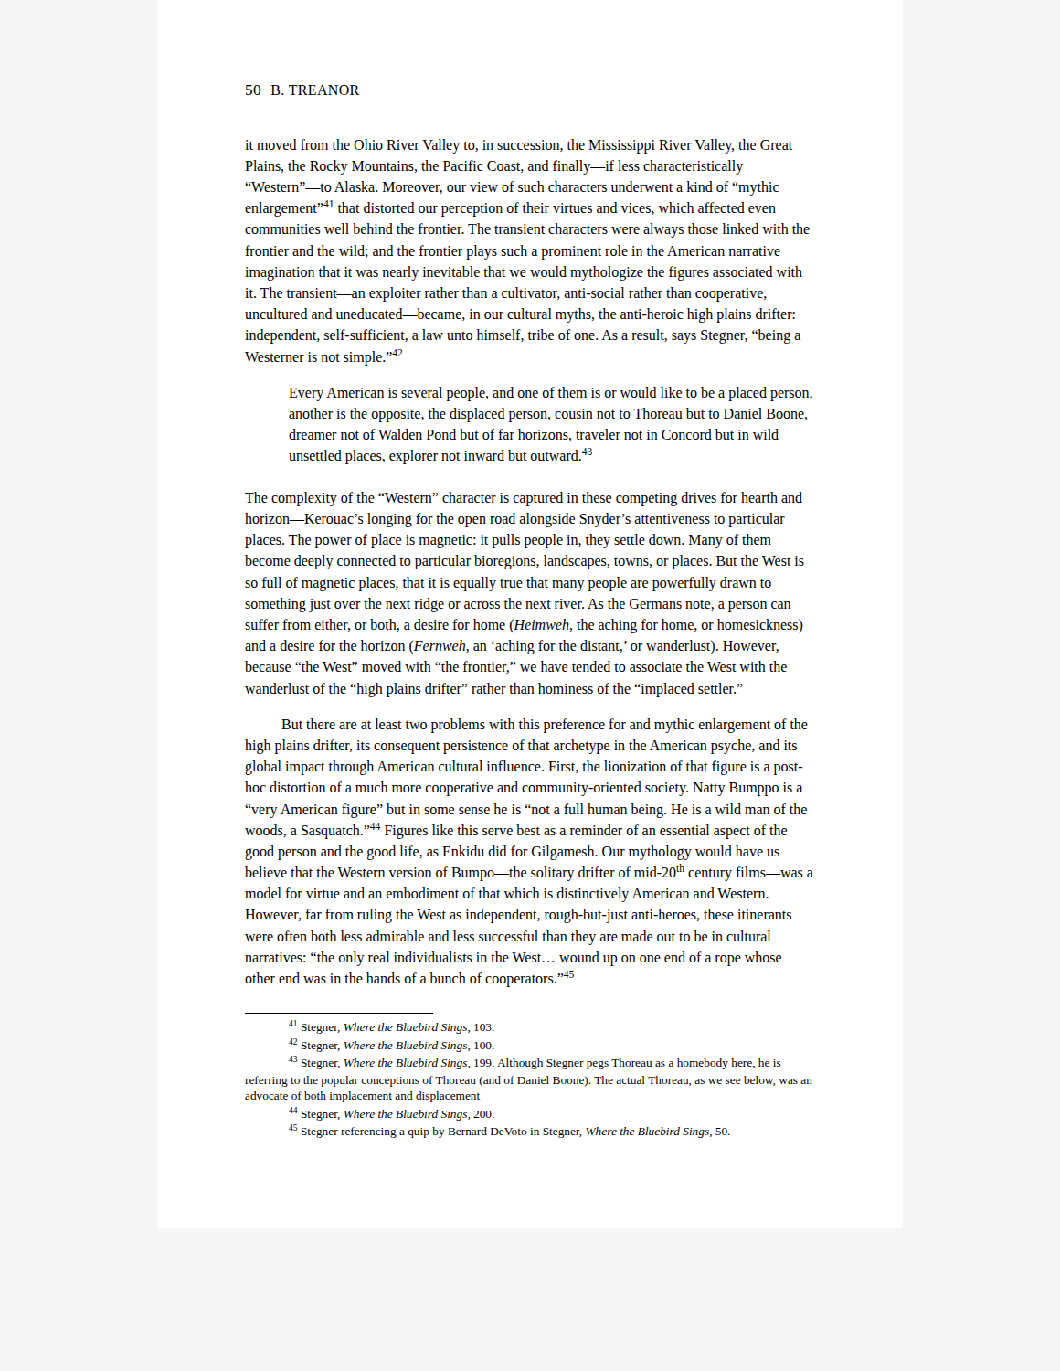50 B. TREANOR
it moved from the Ohio River Valley to, in succession, the Mississippi River Valley, the Great Plains, the Rocky Mountains, the Pacific Coast, and finally—if less characteristically “Western”—to Alaska. Moreover, our view of such characters underwent a kind of “mythic enlargement”41 that distorted our perception of their virtues and vices, which affected even communities well behind the frontier. The transient characters were always those linked with the frontier and the wild; and the frontier plays such a prominent role in the American narrative imagination that it was nearly inevitable that we would mythologize the figures associated with it. The transient—an exploiter rather than a cultivator, anti-social rather than cooperative, uncultured and uneducated—became, in our cultural myths, the anti-heroic high plains drifter: independent, self-sufficient, a law unto himself, tribe of one. As a result, says Stegner, “being a Westerner is not simple.”42
Every American is several people, and one of them is or would like to be a placed person, another is the opposite, the displaced person, cousin not to Thoreau but to Daniel Boone, dreamer not of Walden Pond but of far horizons, traveler not in Concord but in wild unsettled places, explorer not inward but outward.43
The complexity of the “Western” character is captured in these competing drives for hearth and horizon—Kerouac’s longing for the open road alongside Snyder’s attentiveness to particular places. The power of place is magnetic: it pulls people in, they settle down. Many of them become deeply connected to particular bioregions, landscapes, towns, or places. But the West is so full of magnetic places, that it is equally true that many people are powerfully drawn to something just over the next ridge or across the next river. As the Germans note, a person can suffer from either, or both, a desire for home (Heimweh, the aching for home, or homesickness) and a desire for the horizon (Fernweh, an ‘aching for the distant,’ or wanderlust). However, because “the West” moved with “the frontier,” we have tended to associate the West with the wanderlust of the “high plains drifter” rather than hominess of the “implaced settler.”
But there are at least two problems with this preference for and mythic enlargement of the high plains drifter, its consequent persistence of that archetype in the American psyche, and its global impact through American cultural influence. First, the lionization of that figure is a post-hoc distortion of a much more cooperative and community-oriented society. Natty Bumppo is a “very American figure” but in some sense he is “not a full human being. He is a wild man of the woods, a Sasquatch.”44 Figures like this serve best as a reminder of an essential aspect of the good person and the good life, as Enkidu did for Gilgamesh. Our mythology would have us believe that the Western version of Bumpo—the solitary drifter of mid-20th century films—was a model for virtue and an embodiment of that which is distinctively American and Western. However, far from ruling the West as independent, rough-but-just anti-heroes, these itinerants were often both less admirable and less successful than they are made out to be in cultural narratives: “the only real individualists in the West… wound up on one end of a rope whose other end was in the hands of a bunch of cooperators.”45
41 Stegner, Where the Bluebird Sings, 103.
42 Stegner, Where the Bluebird Sings, 100.
43 Stegner, Where the Bluebird Sings, 199. Although Stegner pegs Thoreau as a homebody here, he is
referring to the popular conceptions of Thoreau (and of Daniel Boone). The actual Thoreau, as we see below, was an advocate of both implacement and displacement
44 Stegner, Where the Bluebird Sings, 200.
45 Stegner referencing a quip by Bernard DeVoto in Stegner, Where the Bluebird Sings, 50.